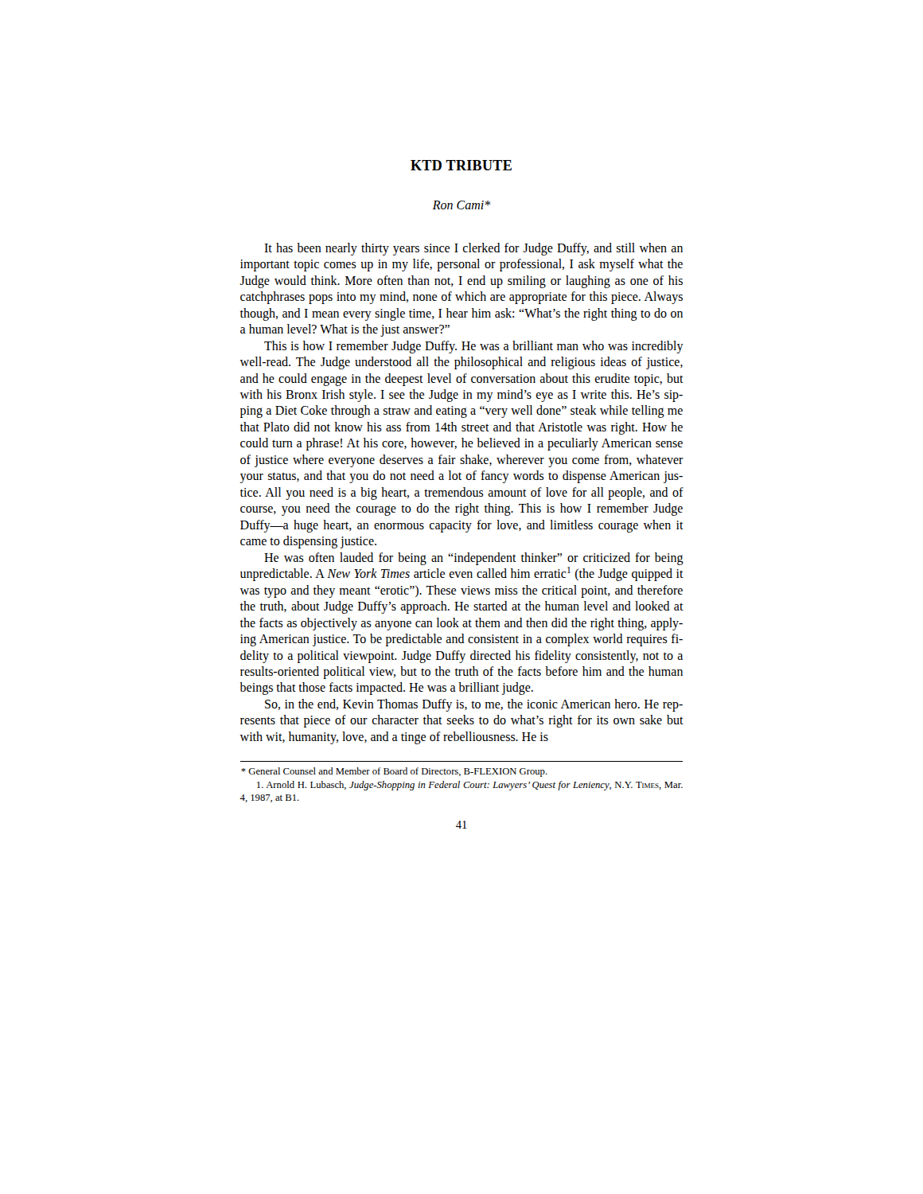KTD TRIBUTE
Ron Cami*
It has been nearly thirty years since I clerked for Judge Duffy, and still when an important topic comes up in my life, personal or professional, I ask myself what the Judge would think. More often than not, I end up smiling or laughing as one of his catchphrases pops into my mind, none of which are appropriate for this piece. Always though, and I mean every single time, I hear him ask: “What’s the right thing to do on a human level? What is the just answer?”
This is how I remember Judge Duffy. He was a brilliant man who was incredibly well-read. The Judge understood all the philosophical and religious ideas of justice, and he could engage in the deepest level of conversation about this erudite topic, but with his Bronx Irish style. I see the Judge in my mind’s eye as I write this. He’s sipping a Diet Coke through a straw and eating a “very well done” steak while telling me that Plato did not know his ass from 14th street and that Aristotle was right. How he could turn a phrase! At his core, however, he believed in a peculiarly American sense of justice where everyone deserves a fair shake, wherever you come from, whatever your status, and that you do not need a lot of fancy words to dispense American justice. All you need is a big heart, a tremendous amount of love for all people, and of course, you need the courage to do the right thing. This is how I remember Judge Duffy—a huge heart, an enormous capacity for love, and limitless courage when it came to dispensing justice.
He was often lauded for being an “independent thinker” or criticized for being unpredictable. A New York Times article even called him erratic1 (the Judge quipped it was typo and they meant “erotic”). These views miss the critical point, and therefore the truth, about Judge Duffy’s approach. He started at the human level and looked at the facts as objectively as anyone can look at them and then did the right thing, applying American justice. To be predictable and consistent in a complex world requires fidelity to a political viewpoint. Judge Duffy directed his fidelity consistently, not to a results-oriented political view, but to the truth of the facts before him and the human beings that those facts impacted. He was a brilliant judge.
So, in the end, Kevin Thomas Duffy is, to me, the iconic American hero. He represents that piece of our character that seeks to do what’s right for its own sake but with wit, humanity, love, and a tinge of rebelliousness. He is
* General Counsel and Member of Board of Directors, B-FLEXION Group.
1. Arnold H. Lubasch, Judge-Shopping in Federal Court: Lawyers’ Quest for Leniency, N.Y. Times, Mar. 4, 1987, at B1.
41